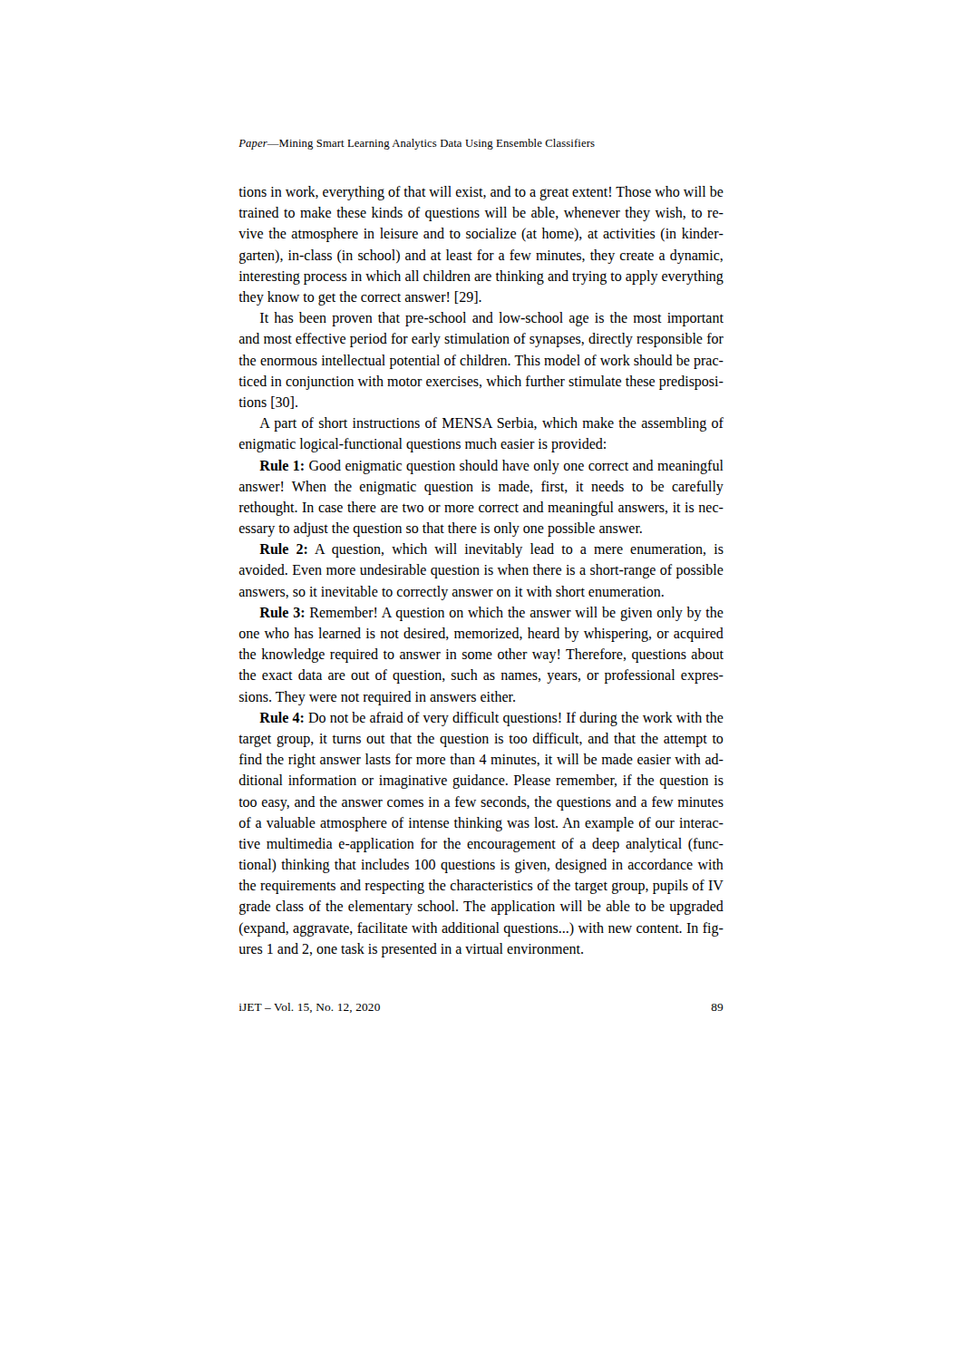Paper—Mining Smart Learning Analytics Data Using Ensemble Classifiers
tions in work, everything of that will exist, and to a great extent! Those who will be trained to make these kinds of questions will be able, whenever they wish, to revive the atmosphere in leisure and to socialize (at home), at activities (in kindergarten), in-class (in school) and at least for a few minutes, they create a dynamic, interesting process in which all children are thinking and trying to apply everything they know to get the correct answer! [29].
It has been proven that pre-school and low-school age is the most important and most effective period for early stimulation of synapses, directly responsible for the enormous intellectual potential of children. This model of work should be practiced in conjunction with motor exercises, which further stimulate these predispositions [30].
A part of short instructions of MENSA Serbia, which make the assembling of enigmatic logical-functional questions much easier is provided:
Rule 1: Good enigmatic question should have only one correct and meaningful answer! When the enigmatic question is made, first, it needs to be carefully rethought. In case there are two or more correct and meaningful answers, it is necessary to adjust the question so that there is only one possible answer.
Rule 2: A question, which will inevitably lead to a mere enumeration, is avoided. Even more undesirable question is when there is a short-range of possible answers, so it inevitable to correctly answer on it with short enumeration.
Rule 3: Remember! A question on which the answer will be given only by the one who has learned is not desired, memorized, heard by whispering, or acquired the knowledge required to answer in some other way! Therefore, questions about the exact data are out of question, such as names, years, or professional expressions. They were not required in answers either.
Rule 4: Do not be afraid of very difficult questions! If during the work with the target group, it turns out that the question is too difficult, and that the attempt to find the right answer lasts for more than 4 minutes, it will be made easier with additional information or imaginative guidance. Please remember, if the question is too easy, and the answer comes in a few seconds, the questions and a few minutes of a valuable atmosphere of intense thinking was lost. An example of our interactive multimedia e-application for the encouragement of a deep analytical (functional) thinking that includes 100 questions is given, designed in accordance with the requirements and respecting the characteristics of the target group, pupils of IV grade class of the elementary school. The application will be able to be upgraded (expand, aggravate, facilitate with additional questions...) with new content. In figures 1 and 2, one task is presented in a virtual environment.
iJET – Vol. 15, No. 12, 2020
89